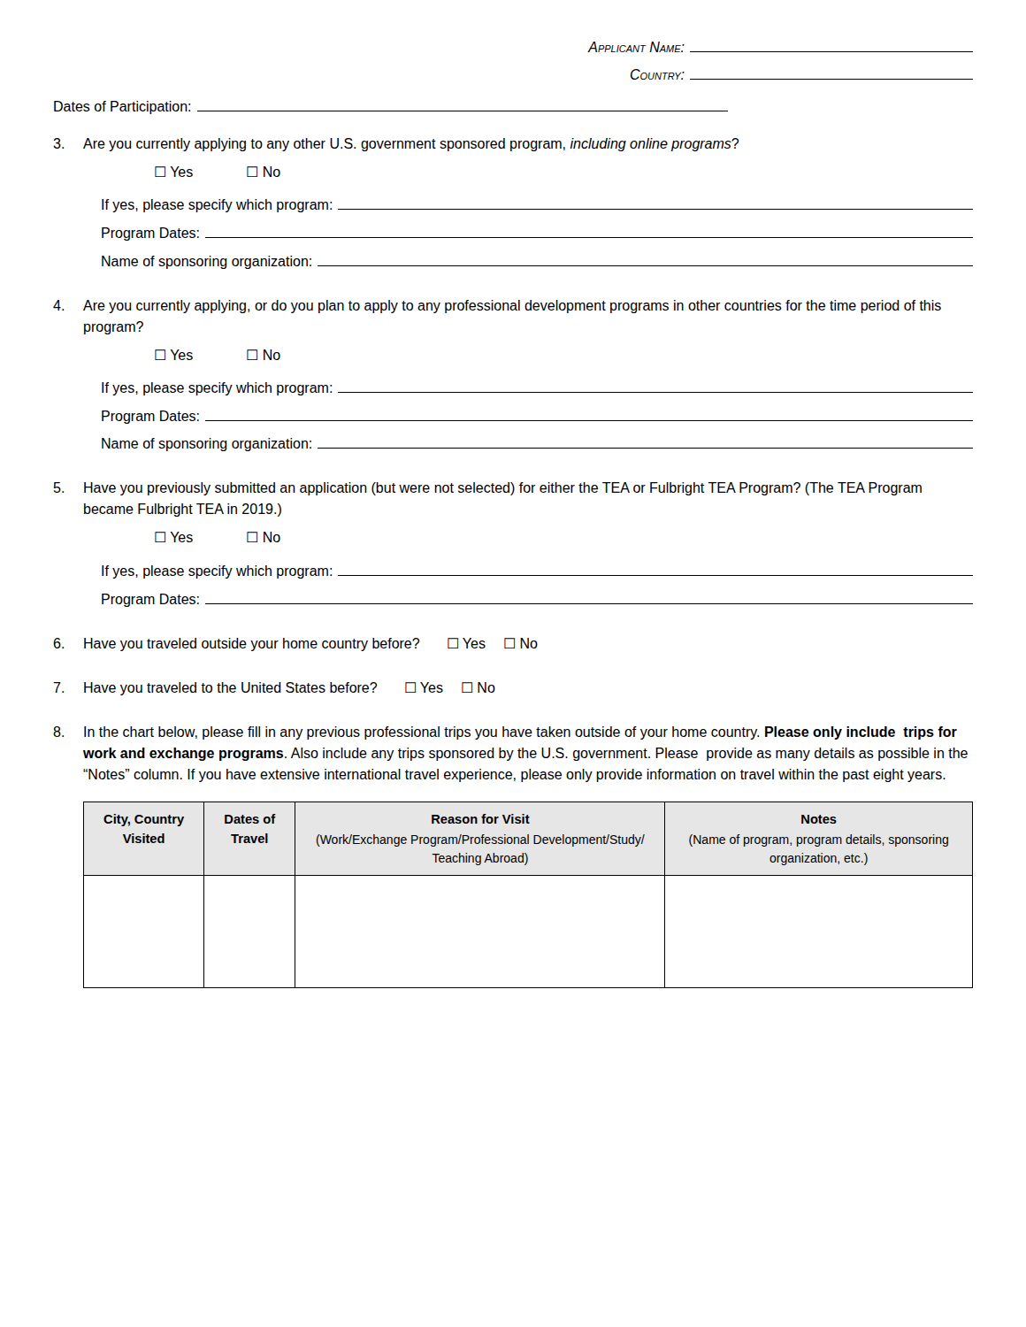Applicant Name:
Country:
Dates of Participation:
3. Are you currently applying to any other U.S. government sponsored program, including online programs?
☐ Yes☐ No
If yes, please specify which program:
Program Dates:
Name of sponsoring organization:
4. Are you currently applying, or do you plan to apply to any professional development programs in other countries for the time period of this program?
☐ Yes☐ No
If yes, please specify which program:
Program Dates:
Name of sponsoring organization:
5. Have you previously submitted an application (but were not selected) for either the TEA or Fulbright TEA Program? (The TEA Program became Fulbright TEA in 2019.)
☐ Yes☐ No
If yes, please specify which program:
Program Dates:
6.
Have you traveled outside your home country before? ☐ Yes☐ No
7.
Have you traveled to the United States before? ☐ Yes☐ No
8. In the chart below, please fill in any previous professional trips you have taken outside of your home country. Please only include trips for work and exchange programs. Also include any trips sponsored by the U.S. government. Please provide as many details as possible in the “Notes” column. If you have extensive international travel experience, please only provide information on travel within the past eight years.
| City, Country Visited | Dates of Travel | Reason for Visit (Work/Exchange Program/Professional Development/Study/ Teaching Abroad) | Notes (Name of program, program details, sponsoring organization, etc.) |
| --- | --- | --- | --- |